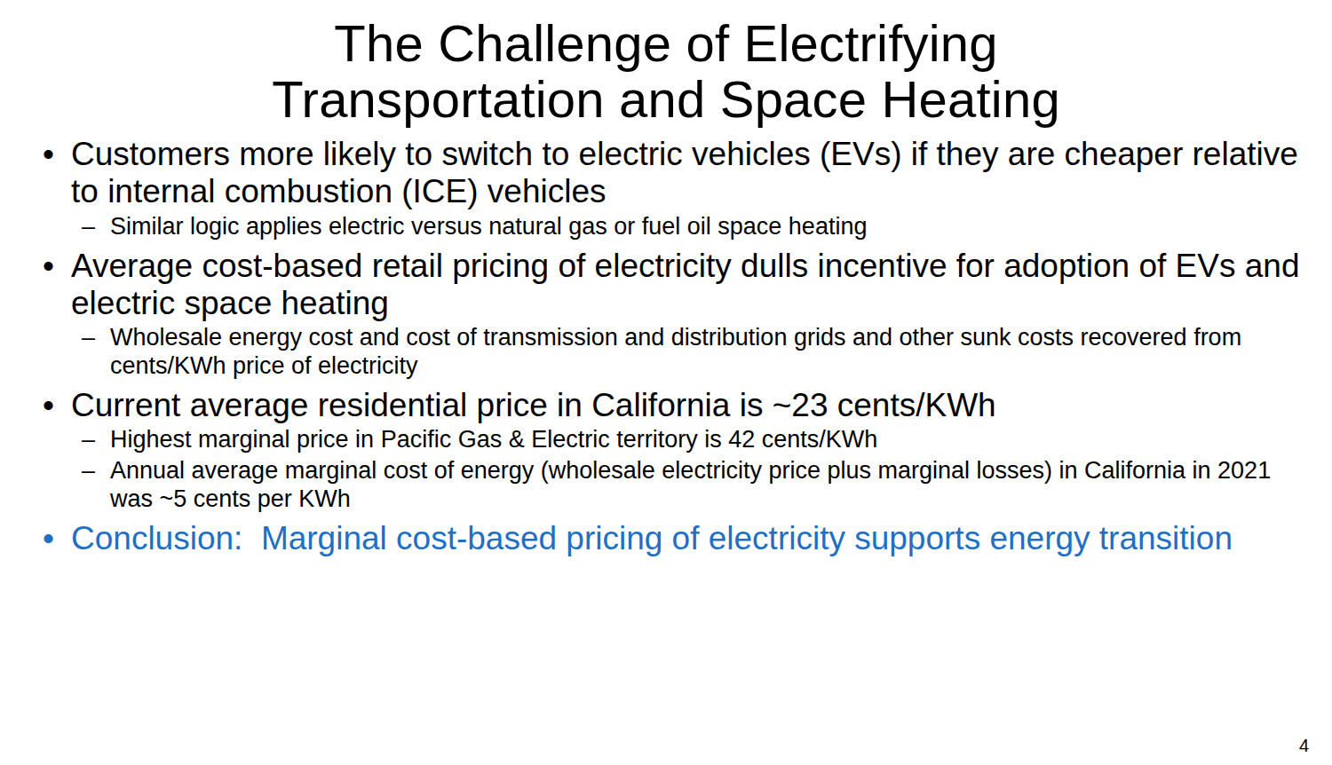The Challenge of Electrifying
Transportation and Space Heating
Customers more likely to switch to electric vehicles (EVs) if they are cheaper relative to internal combustion (ICE) vehicles
Similar logic applies electric versus natural gas or fuel oil space heating
Average cost-based retail pricing of electricity dulls incentive for adoption of EVs and electric space heating
Wholesale energy cost and cost of transmission and distribution grids and other sunk costs recovered from cents/KWh price of electricity
Current average residential price in California is ~23 cents/KWh
Highest marginal price in Pacific Gas & Electric territory is 42 cents/KWh
Annual average marginal cost of energy (wholesale electricity price plus marginal losses) in California in 2021 was ~5 cents per KWh
Conclusion: Marginal cost-based pricing of electricity supports energy transition
4